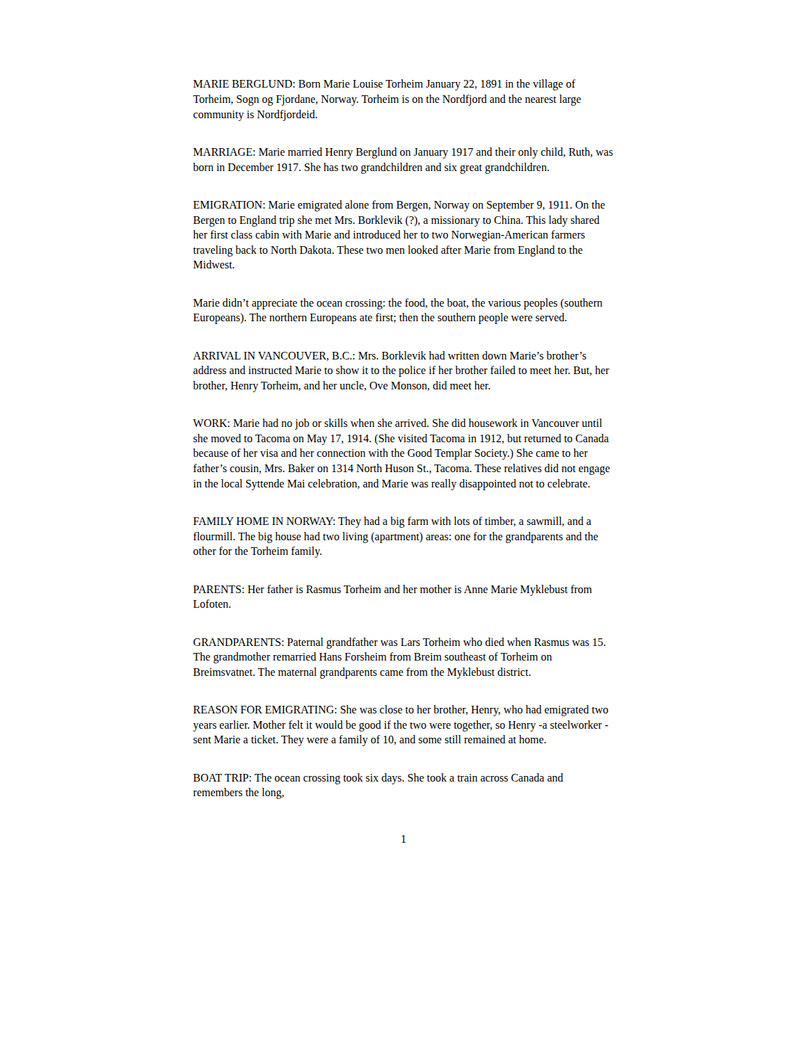MARIE BERGLUND: Born Marie Louise Torheim January 22, 1891 in the village of Torheim, Sogn og Fjordane, Norway. Torheim is on the Nordfjord and the nearest large community is Nordfjordeid.
MARRIAGE: Marie married Henry Berglund on January 1917 and their only child, Ruth, was born in December 1917. She has two grandchildren and six great grandchildren.
EMIGRATION: Marie emigrated alone from Bergen, Norway on September 9, 1911. On the Bergen to England trip she met Mrs. Borklevik (?), a missionary to China. This lady shared her first class cabin with Marie and introduced her to two Norwegian-American farmers traveling back to North Dakota. These two men looked after Marie from England to the Midwest.
Marie didn’t appreciate the ocean crossing: the food, the boat, the various peoples (southern Europeans). The northern Europeans ate first; then the southern people were served.
ARRIVAL IN VANCOUVER, B.C.: Mrs. Borklevik had written down Marie’s brother’s address and instructed Marie to show it to the police if her brother failed to meet her. But, her brother, Henry Torheim, and her uncle, Ove Monson, did meet her.
WORK: Marie had no job or skills when she arrived. She did housework in Vancouver until she moved to Tacoma on May 17, 1914. (She visited Tacoma in 1912, but returned to Canada because of her visa and her connection with the Good Templar Society.) She came to her father’s cousin, Mrs. Baker on 1314 North Huson St., Tacoma. These relatives did not engage in the local Syttende Mai celebration, and Marie was really disappointed not to celebrate.
FAMILY HOME IN NORWAY: They had a big farm with lots of timber, a sawmill, and a flourmill. The big house had two living (apartment) areas: one for the grandparents and the other for the Torheim family.
PARENTS: Her father is Rasmus Torheim and her mother is Anne Marie Myklebust from Lofoten.
GRANDPARENTS: Paternal grandfather was Lars Torheim who died when Rasmus was 15. The grandmother remarried Hans Forsheim from Breim southeast of Torheim on Breimsvatnet. The maternal grandparents came from the Myklebust district.
REASON FOR EMIGRATING: She was close to her brother, Henry, who had emigrated two years earlier. Mother felt it would be good if the two were together, so Henry -a steelworker - sent Marie a ticket. They were a family of 10, and some still remained at home.
BOAT TRIP: The ocean crossing took six days. She took a train across Canada and remembers the long,
1